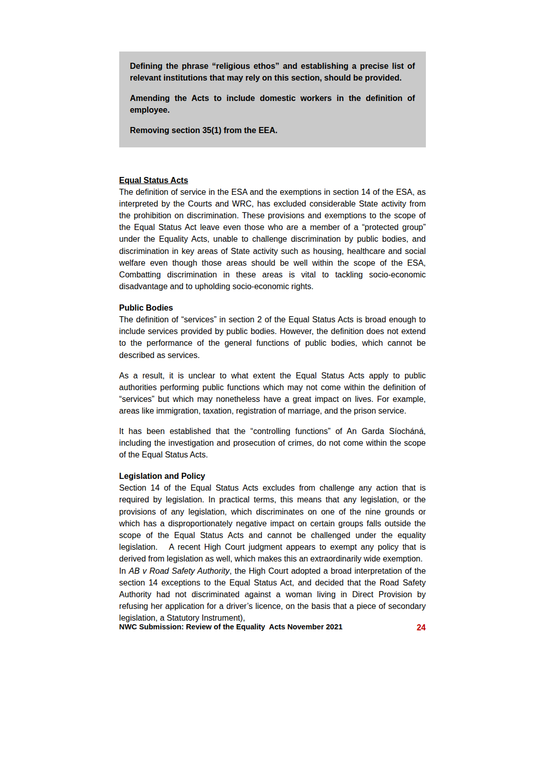Defining the phrase “religious ethos” and establishing a precise list of relevant institutions that may rely on this section, should be provided.
Amending the Acts to include domestic workers in the definition of employee.
Removing section 35(1) from the EEA.
Equal Status Acts
The definition of service in the ESA and the exemptions in section 14 of the ESA, as interpreted by the Courts and WRC, has excluded considerable State activity from the prohibition on discrimination. These provisions and exemptions to the scope of the Equal Status Act leave even those who are a member of a “protected group” under the Equality Acts, unable to challenge discrimination by public bodies, and discrimination in key areas of State activity such as housing, healthcare and social welfare even though those areas should be well within the scope of the ESA, Combatting discrimination in these areas is vital to tackling socio-economic disadvantage and to upholding socio-economic rights.
Public Bodies
The definition of “services” in section 2 of the Equal Status Acts is broad enough to include services provided by public bodies. However, the definition does not extend to the performance of the general functions of public bodies, which cannot be described as services.
As a result, it is unclear to what extent the Equal Status Acts apply to public authorities performing public functions which may not come within the definition of “services” but which may nonetheless have a great impact on lives. For example, areas like immigration, taxation, registration of marriage, and the prison service.
It has been established that the “controlling functions” of An Garda Síocháná, including the investigation and prosecution of crimes, do not come within the scope of the Equal Status Acts.
Legislation and Policy
Section 14 of the Equal Status Acts excludes from challenge any action that is required by legislation. In practical terms, this means that any legislation, or the provisions of any legislation, which discriminates on one of the nine grounds or which has a disproportionately negative impact on certain groups falls outside the scope of the Equal Status Acts and cannot be challenged under the equality legislation. A recent High Court judgment appears to exempt any policy that is derived from legislation as well, which makes this an extraordinarily wide exemption.
In AB v Road Safety Authority, the High Court adopted a broad interpretation of the section 14 exceptions to the Equal Status Act, and decided that the Road Safety Authority had not discriminated against a woman living in Direct Provision by refusing her application for a driver’s licence, on the basis that a piece of secondary legislation, a Statutory Instrument),
NWC Submission: Review of the Equality Acts November 2021 24